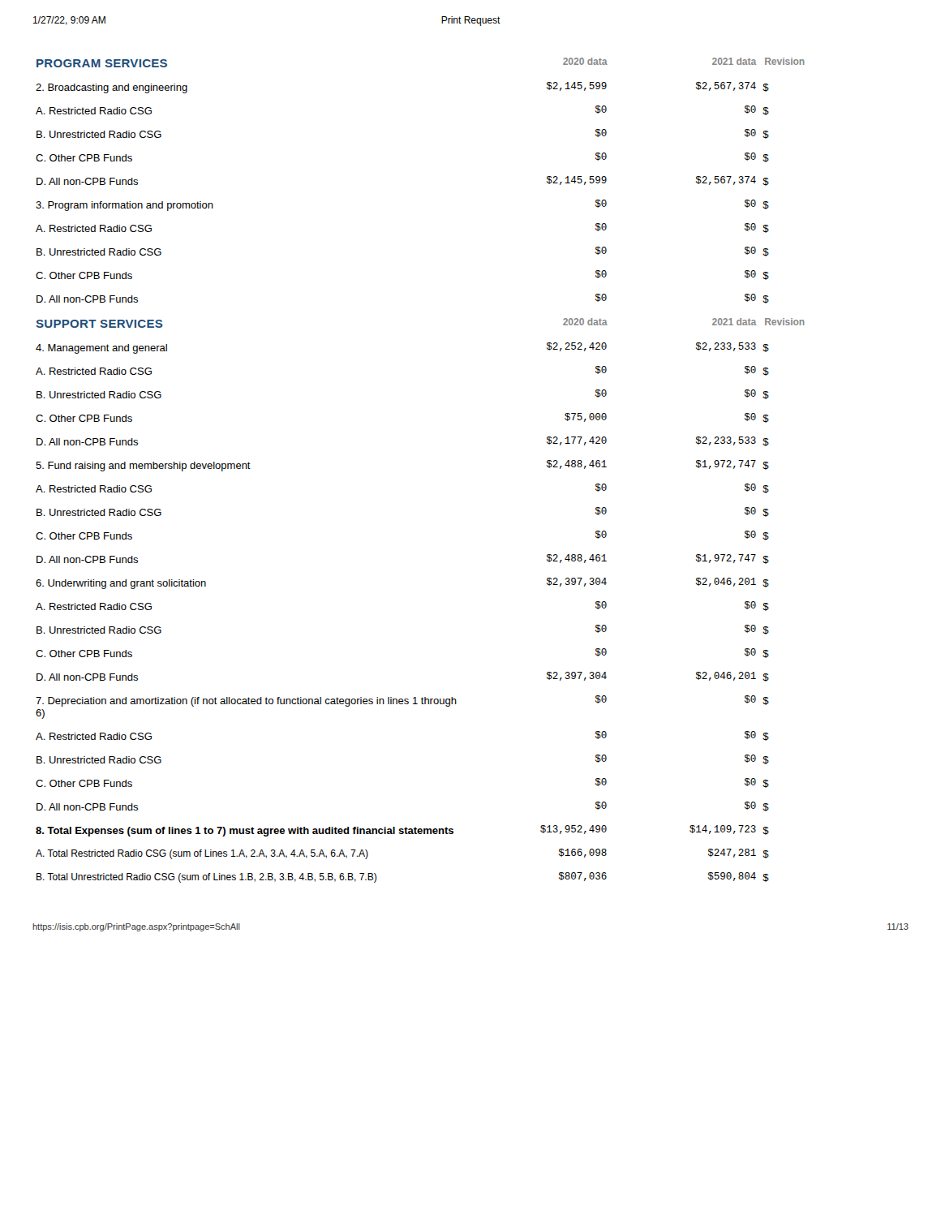1/27/22, 9:09 AM
Print Request
| PROGRAM SERVICES | 2020 data | 2021 data | Revision |
| 2. Broadcasting and engineering | $2,145,599 | $2,567,374 | $ |
| A. Restricted Radio CSG | $0 | $0 | $ |
| B. Unrestricted Radio CSG | $0 | $0 | $ |
| C. Other CPB Funds | $0 | $0 | $ |
| D. All non-CPB Funds | $2,145,599 | $2,567,374 | $ |
| 3. Program information and promotion | $0 | $0 | $ |
| A. Restricted Radio CSG | $0 | $0 | $ |
| B. Unrestricted Radio CSG | $0 | $0 | $ |
| C. Other CPB Funds | $0 | $0 | $ |
| D. All non-CPB Funds | $0 | $0 | $ |
| SUPPORT SERVICES | 2020 data | 2021 data | Revision |
| 4. Management and general | $2,252,420 | $2,233,533 | $ |
| A. Restricted Radio CSG | $0 | $0 | $ |
| B. Unrestricted Radio CSG | $0 | $0 | $ |
| C. Other CPB Funds | $75,000 | $0 | $ |
| D. All non-CPB Funds | $2,177,420 | $2,233,533 | $ |
| 5. Fund raising and membership development | $2,488,461 | $1,972,747 | $ |
| A. Restricted Radio CSG | $0 | $0 | $ |
| B. Unrestricted Radio CSG | $0 | $0 | $ |
| C. Other CPB Funds | $0 | $0 | $ |
| D. All non-CPB Funds | $2,488,461 | $1,972,747 | $ |
| 6. Underwriting and grant solicitation | $2,397,304 | $2,046,201 | $ |
| A. Restricted Radio CSG | $0 | $0 | $ |
| B. Unrestricted Radio CSG | $0 | $0 | $ |
| C. Other CPB Funds | $0 | $0 | $ |
| D. All non-CPB Funds | $2,397,304 | $2,046,201 | $ |
| 7. Depreciation and amortization (if not allocated to functional categories in lines 1 through 6) | $0 | $0 | $ |
| A. Restricted Radio CSG | $0 | $0 | $ |
| B. Unrestricted Radio CSG | $0 | $0 | $ |
| C. Other CPB Funds | $0 | $0 | $ |
| D. All non-CPB Funds | $0 | $0 | $ |
| 8. Total Expenses (sum of lines 1 to 7) must agree with audited financial statements | $13,952,490 | $14,109,723 | $ |
| A. Total Restricted Radio CSG (sum of Lines 1.A, 2.A, 3.A, 4.A, 5.A, 6.A, 7.A) | $166,098 | $247,281 | $ |
| B. Total Unrestricted Radio CSG (sum of Lines 1.B, 2.B, 3.B, 4.B, 5.B, 6.B, 7.B) | $807,036 | $590,804 | $ |
https://isis.cpb.org/PrintPage.aspx?printpage=SchAll 11/13